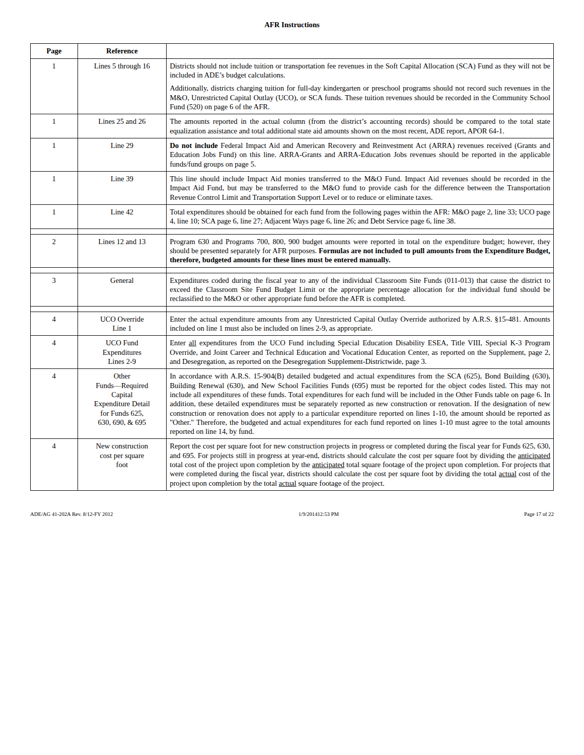AFR Instructions
| Page | Reference | |
| --- | --- | --- |
| 1 | Lines 5 through 16 | Districts should not include tuition or transportation fee revenues in the Soft Capital Allocation (SCA) Fund as they will not be included in ADE’s budget calculations. Additionally, districts charging tuition for full-day kindergarten or preschool programs should not record such revenues in the M&O, Unrestricted Capital Outlay (UCO), or SCA funds. These tuition revenues should be recorded in the Community School Fund (520) on page 6 of the AFR. |
| 1 | Lines 25 and 26 | The amounts reported in the actual column (from the district’s accounting records) should be compared to the total state equalization assistance and total additional state aid amounts shown on the most recent, ADE report, APOR 64-1. |
| 1 | Line 29 | Do not include Federal Impact Aid and American Recovery and Reinvestment Act (ARRA) revenues received (Grants and Education Jobs Fund) on this line. ARRA-Grants and ARRA-Education Jobs revenues should be reported in the applicable funds/fund groups on page 5. |
| 1 | Line 39 | This line should include Impact Aid monies transferred to the M&O Fund. Impact Aid revenues should be recorded in the Impact Aid Fund, but may be transferred to the M&O fund to provide cash for the difference between the Transportation Revenue Control Limit and Transportation Support Level or to reduce or eliminate taxes. |
| 1 | Line 42 | Total expenditures should be obtained for each fund from the following pages within the AFR: M&O page 2, line 33; UCO page 4, line 10; SCA page 6, line 27; Adjacent Ways page 6, line 26; and Debt Service page 6, line 38. |
| 2 | Lines 12 and 13 | Program 630 and Programs 700, 800, 900 budget amounts were reported in total on the expenditure budget; however, they should be presented separately for AFR purposes. Formulas are not included to pull amounts from the Expenditure Budget, therefore, budgeted amounts for these lines must be entered manually. |
| 3 | General | Expenditures coded during the fiscal year to any of the individual Classroom Site Funds (011-013) that cause the district to exceed the Classroom Site Fund Budget Limit or the appropriate percentage allocation for the individual fund should be reclassified to the M&O or other appropriate fund before the AFR is completed. |
| 4 | UCO Override Line 1 | Enter the actual expenditure amounts from any Unrestricted Capital Outlay Override authorized by A.R.S. §15-481. Amounts included on line 1 must also be included on lines 2-9, as appropriate. |
| 4 | UCO Fund Expenditures Lines 2-9 | Enter all expenditures from the UCO Fund including Special Education Disability ESEA, Title VIII, Special K-3 Program Override, and Joint Career and Technical Education and Vocational Education Center, as reported on the Supplement, page 2, and Desegregation, as reported on the Desegregation Supplement-Districtwide, page 3. |
| 4 | Other Funds—Required Capital Expenditure Detail for Funds 625, 630, 690, & 695 | In accordance with A.R.S. 15-904(B) detailed budgeted and actual expenditures from the SCA (625), Bond Building (630), Building Renewal (630), and New School Facilities Funds (695) must be reported for the object codes listed. This may not include all expenditures of these funds. Total expenditures for each fund will be included in the Other Funds table on page 6. In addition, these detailed expenditures must be separately reported as new construction or renovation. If the designation of new construction or renovation does not apply to a particular expenditure reported on lines 1-10, the amount should be reported as "Other." Therefore, the budgeted and actual expenditures for each fund reported on lines 1-10 must agree to the total amounts reported on line 14, by fund. |
| 4 | New construction cost per square foot | Report the cost per square foot for new construction projects in progress or completed during the fiscal year for Funds 625, 630, and 695. For projects still in progress at year-end, districts should calculate the cost per square foot by dividing the anticipated total cost of the project upon completion by the anticipated total square footage of the project upon completion. For projects that were completed during the fiscal year, districts should calculate the cost per square foot by dividing the total actual cost of the project upon completion by the total actual square footage of the project. |
ADE/AG 41-202A Rev. 8/12-FY 2012 1/9/201412:53 PM Page 17 of 22